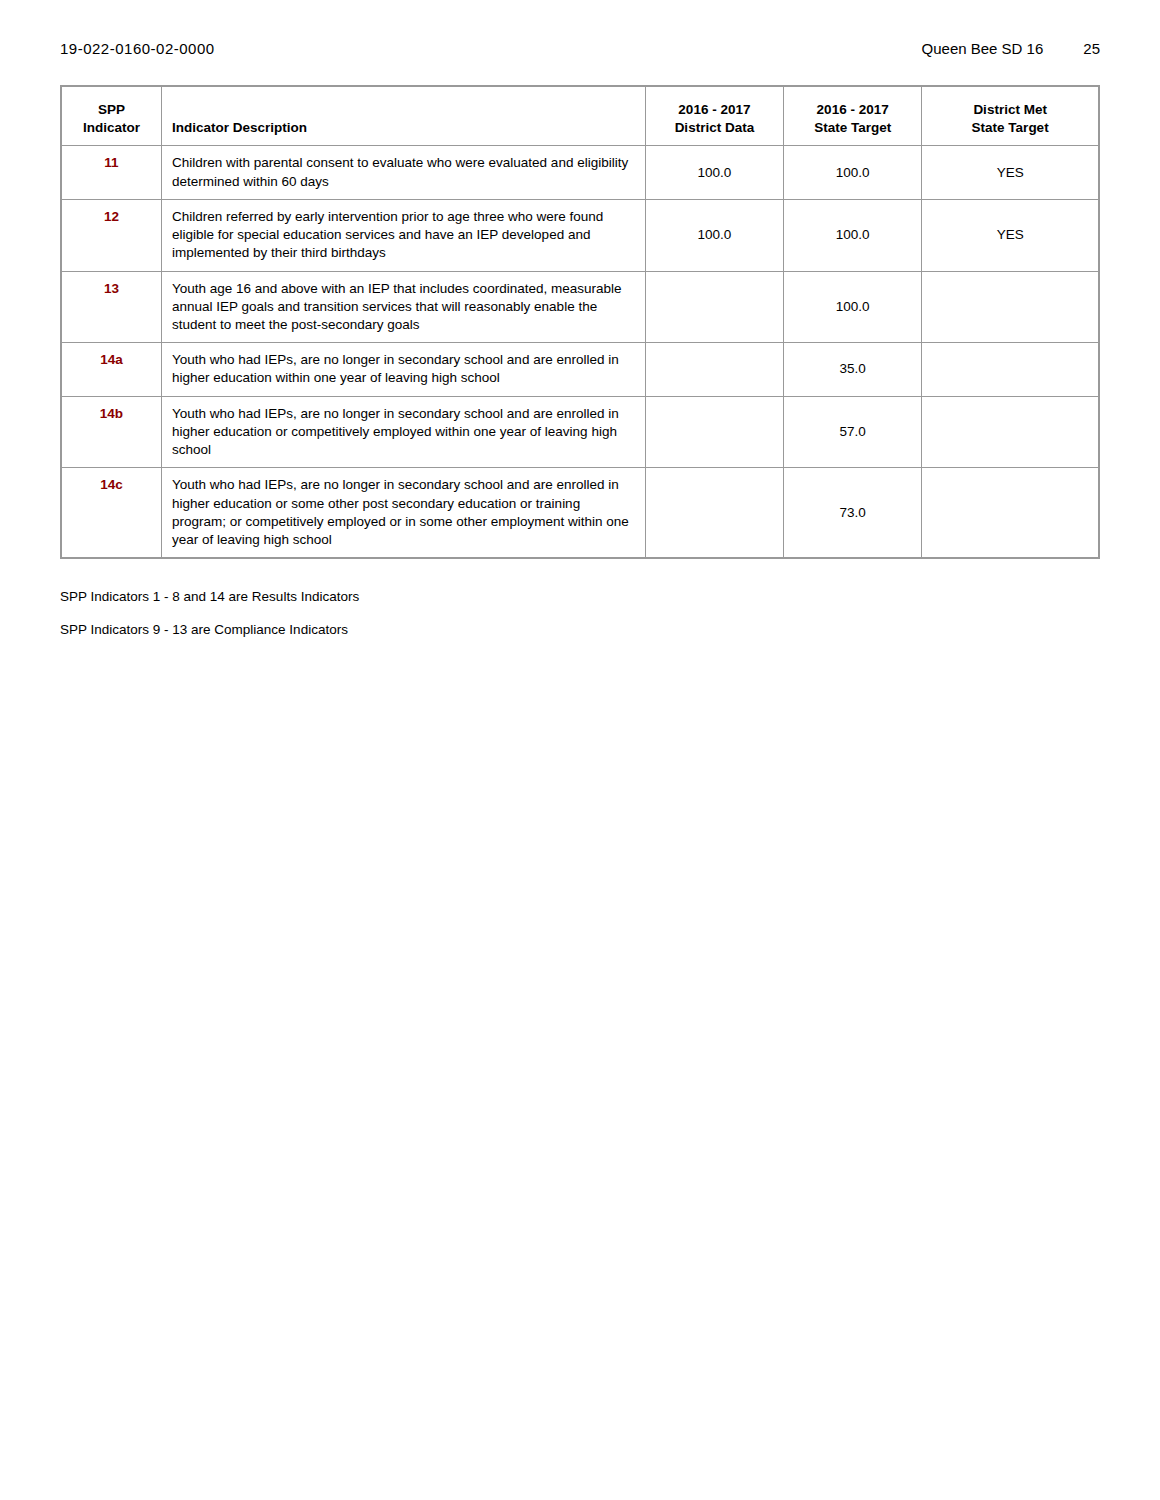19-022-0160-02-0000
Queen Bee SD 16 25
| SPP Indicator | Indicator Description | 2016 - 2017 District Data | 2016 - 2017 State Target | District Met State Target |
| --- | --- | --- | --- | --- |
| 11 | Children with parental consent to evaluate who were evaluated and eligibility determined within 60 days | 100.0 | 100.0 | YES |
| 12 | Children referred by early intervention prior to age three who were found eligible for special education services and have an IEP developed and implemented by their third birthdays | 100.0 | 100.0 | YES |
| 13 | Youth age 16 and above with an IEP that includes coordinated, measurable annual IEP goals and transition services that will reasonably enable the student to meet the post-secondary goals | | 100.0 | |
| 14a | Youth who had IEPs, are no longer in secondary school and are enrolled in higher education within one year of leaving high school | | 35.0 | |
| 14b | Youth who had IEPs, are no longer in secondary school and are enrolled in higher education or competitively employed within one year of leaving high school | | 57.0 | |
| 14c | Youth who had IEPs, are no longer in secondary school and are enrolled in higher education or some other post secondary education or training program; or competitively employed or in some other employment within one year of leaving high school | | 73.0 | |
SPP Indicators 1 - 8 and 14 are Results Indicators
SPP Indicators 9 - 13 are Compliance Indicators